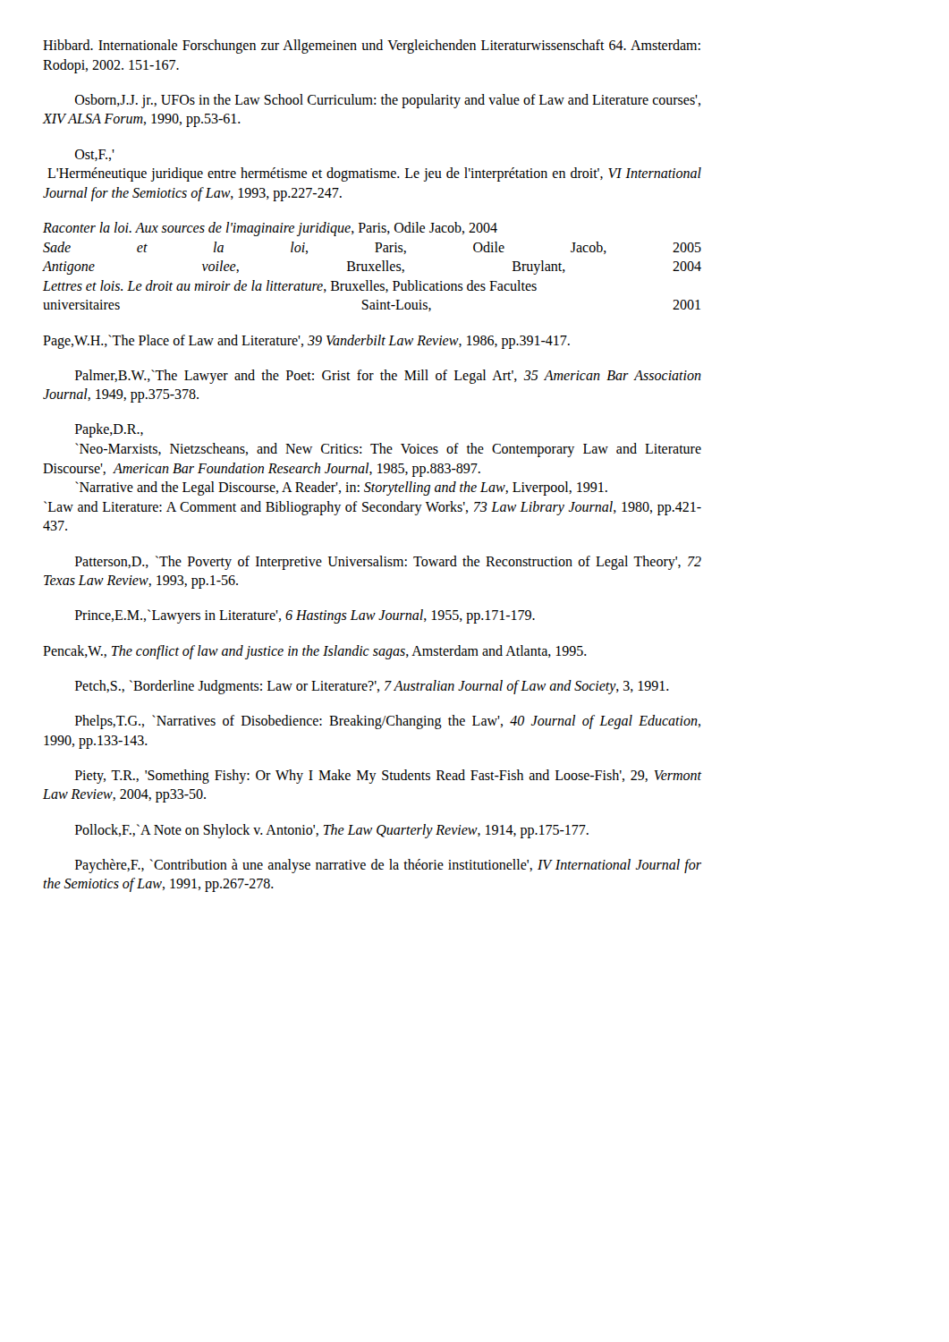Hibbard. Internationale Forschungen zur Allgemeinen und Vergleichenden Literaturwissenschaft 64. Amsterdam: Rodopi, 2002. 151-167.
Osborn,J.J. jr., UFOs in the Law School Curriculum: the popularity and value of Law and Literature courses', XIV ALSA Forum, 1990, pp.53-61.
Ost,F.,'
L'Herméneutique juridique entre hermétisme et dogmatisme. Le jeu de l'interprétation en droit', VI International Journal for the Semiotics of Law, 1993, pp.227-247.
Raconter la loi. Aux sources de l'imaginaire juridique, Paris, Odile Jacob, 2004
Sade et la loi, Paris, Odile Jacob, 2005
Antigone voilee, Bruxelles, Bruylant, 2004
Lettres et lois. Le droit au miroir de la litterature, Bruxelles, Publications des Facultes
universitaires Saint-Louis, 2001
Page,W.H.,`The Place of Law and Literature', 39 Vanderbilt Law Review, 1986, pp.391-417.
Palmer,B.W.,`The Lawyer and the Poet: Grist for the Mill of Legal Art', 35 American Bar Association Journal, 1949, pp.375-378.
Papke,D.R.,
`Neo-Marxists, Nietzscheans, and New Critics: The Voices of the Contemporary Law and Literature Discourse', American Bar Foundation Research Journal, 1985, pp.883-897.
`Narrative and the Legal Discourse, A Reader', in: Storytelling and the Law, Liverpool, 1991.
`Law and Literature: A Comment and Bibliography of Secondary Works', 73 Law Library Journal, 1980, pp.421-437.
Patterson,D., `The Poverty of Interpretive Universalism: Toward the Reconstruction of Legal Theory', 72 Texas Law Review, 1993, pp.1-56.
Prince,E.M.,`Lawyers in Literature', 6 Hastings Law Journal, 1955, pp.171-179.
Pencak,W., The conflict of law and justice in the Islandic sagas, Amsterdam and Atlanta, 1995.
Petch,S., `Borderline Judgments: Law or Literature?', 7 Australian Journal of Law and Society, 3, 1991.
Phelps,T.G., `Narratives of Disobedience: Breaking/Changing the Law', 40 Journal of Legal Education, 1990, pp.133-143.
Piety, T.R., 'Something Fishy: Or Why I Make My Students Read Fast-Fish and Loose-Fish', 29, Vermont Law Review, 2004, pp33-50.
Pollock,F.,`A Note on Shylock v. Antonio', The Law Quarterly Review, 1914, pp.175-177.
Paychère,F., `Contribution à une analyse narrative de la théorie institutionelle', IV International Journal for the Semiotics of Law, 1991, pp.267-278.